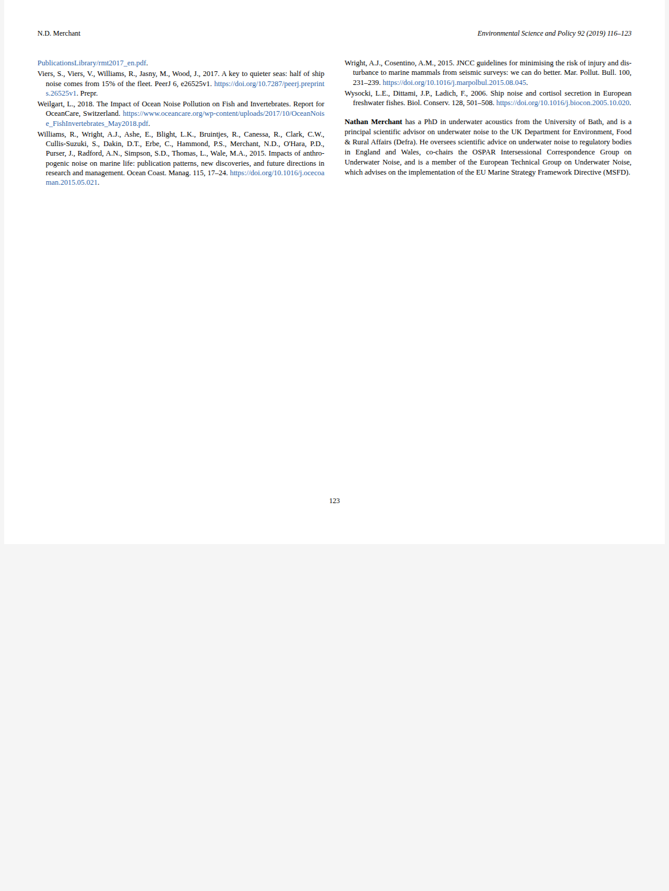N.D. Merchant Environmental Science and Policy 92 (2019) 116–123
PublicationsLibrary/rmt2017_en.pdf.
Viers, S., Viers, V., Williams, R., Jasny, M., Wood, J., 2017. A key to quieter seas: half of ship noise comes from 15% of the fleet. PeerJ 6, e26525v1. https://doi.org/10.7287/peerj.preprints.26525v1. Prepr.
Weilgart, L., 2018. The Impact of Ocean Noise Pollution on Fish and Invertebrates. Report for OceanCare, Switzerland. https://www.oceancare.org/wp-content/uploads/2017/10/OceanNoise_FishInvertebrates_May2018.pdf.
Williams, R., Wright, A.J., Ashe, E., Blight, L.K., Bruintjes, R., Canessa, R., Clark, C.W., Cullis-Suzuki, S., Dakin, D.T., Erbe, C., Hammond, P.S., Merchant, N.D., O'Hara, P.D., Purser, J., Radford, A.N., Simpson, S.D., Thomas, L., Wale, M.A., 2015. Impacts of anthropogenic noise on marine life: publication patterns, new discoveries, and future directions in research and management. Ocean Coast. Manag. 115, 17–24. https://doi.org/10.1016/j.ocecoaman.2015.05.021.
Wright, A.J., Cosentino, A.M., 2015. JNCC guidelines for minimising the risk of injury and disturbance to marine mammals from seismic surveys: we can do better. Mar. Pollut. Bull. 100, 231–239. https://doi.org/10.1016/j.marpolbul.2015.08.045.
Wysocki, L.E., Dittami, J.P., Ladich, F., 2006. Ship noise and cortisol secretion in European freshwater fishes. Biol. Conserv. 128, 501–508. https://doi.org/10.1016/j.biocon.2005.10.020.
Nathan Merchant has a PhD in underwater acoustics from the University of Bath, and is a principal scientific advisor on underwater noise to the UK Department for Environment, Food & Rural Affairs (Defra). He oversees scientific advice on underwater noise to regulatory bodies in England and Wales, co-chairs the OSPAR Intersessional Correspondence Group on Underwater Noise, and is a member of the European Technical Group on Underwater Noise, which advises on the implementation of the EU Marine Strategy Framework Directive (MSFD).
123